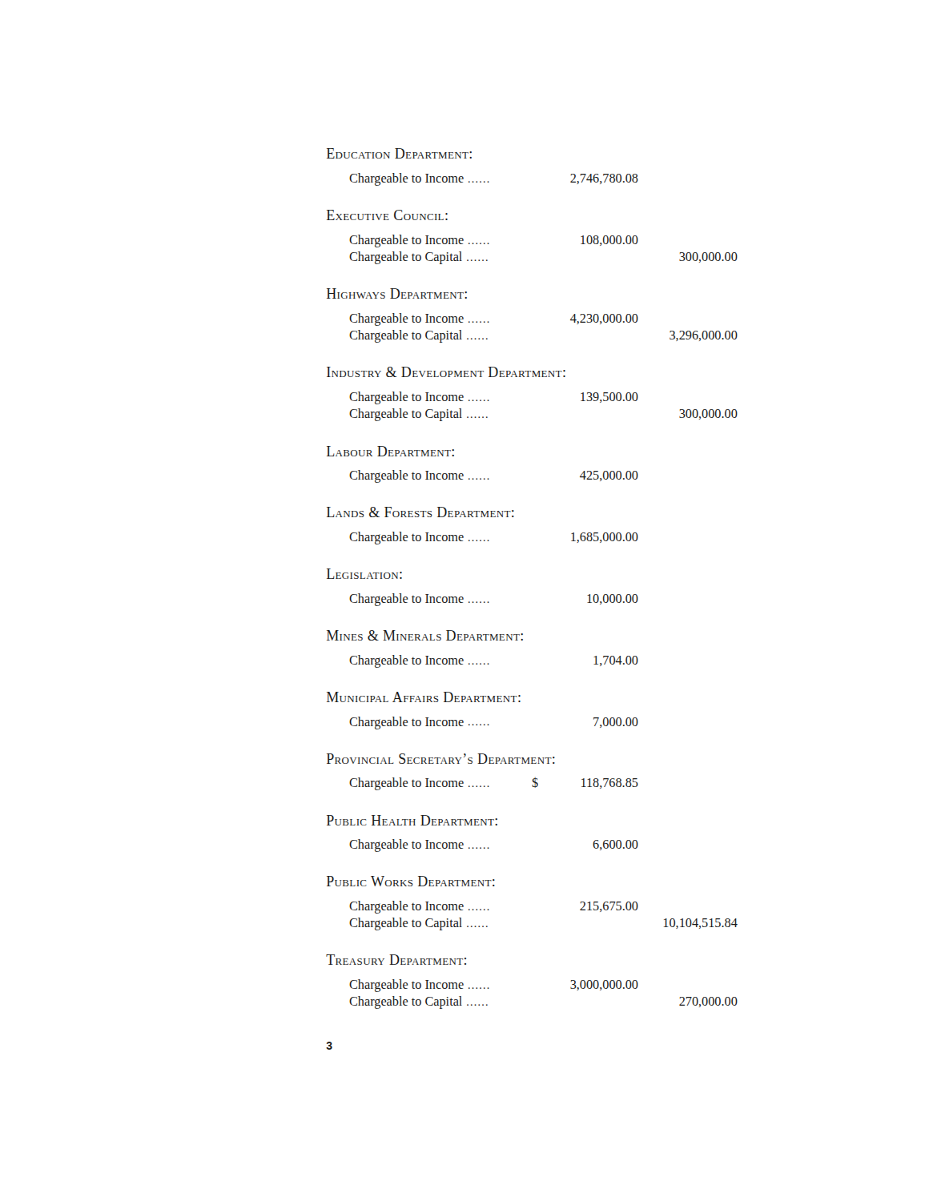Education Department:
| Chargeable to Income ...... | | 2,746,780.08 | |
Executive Council:
| Chargeable to Income ...... | | 108,000.00 | |
| Chargeable to Capital ...... | | | 300,000.00 |
Highways Department:
| Chargeable to Income ...... | | 4,230,000.00 | |
| Chargeable to Capital ...... | | | 3,296,000.00 |
Industry & Development Department:
| Chargeable to Income ...... | | 139,500.00 | |
| Chargeable to Capital ...... | | | 300,000.00 |
Labour Department:
| Chargeable to Income ...... | | 425,000.00 | |
Lands & Forests Department:
| Chargeable to Income ...... | | 1,685,000.00 | |
Legislation:
| Chargeable to Income ...... | | 10,000.00 | |
Mines & Minerals Department:
| Chargeable to Income ...... | | 1,704.00 | |
Municipal Affairs Department:
| Chargeable to Income ...... | | 7,000.00 | |
Provincial Secretary’s Department:
| Chargeable to Income ...... | $ | 118,768.85 | |
Public Health Department:
| Chargeable to Income ...... | | 6,600.00 | |
Public Works Department:
| Chargeable to Income ...... | | 215,675.00 | |
| Chargeable to Capital ...... | | | 10,104,515.84 |
Treasury Department:
| Chargeable to Income ...... | | 3,000,000.00 | |
| Chargeable to Capital ...... | | | 270,000.00 |
3